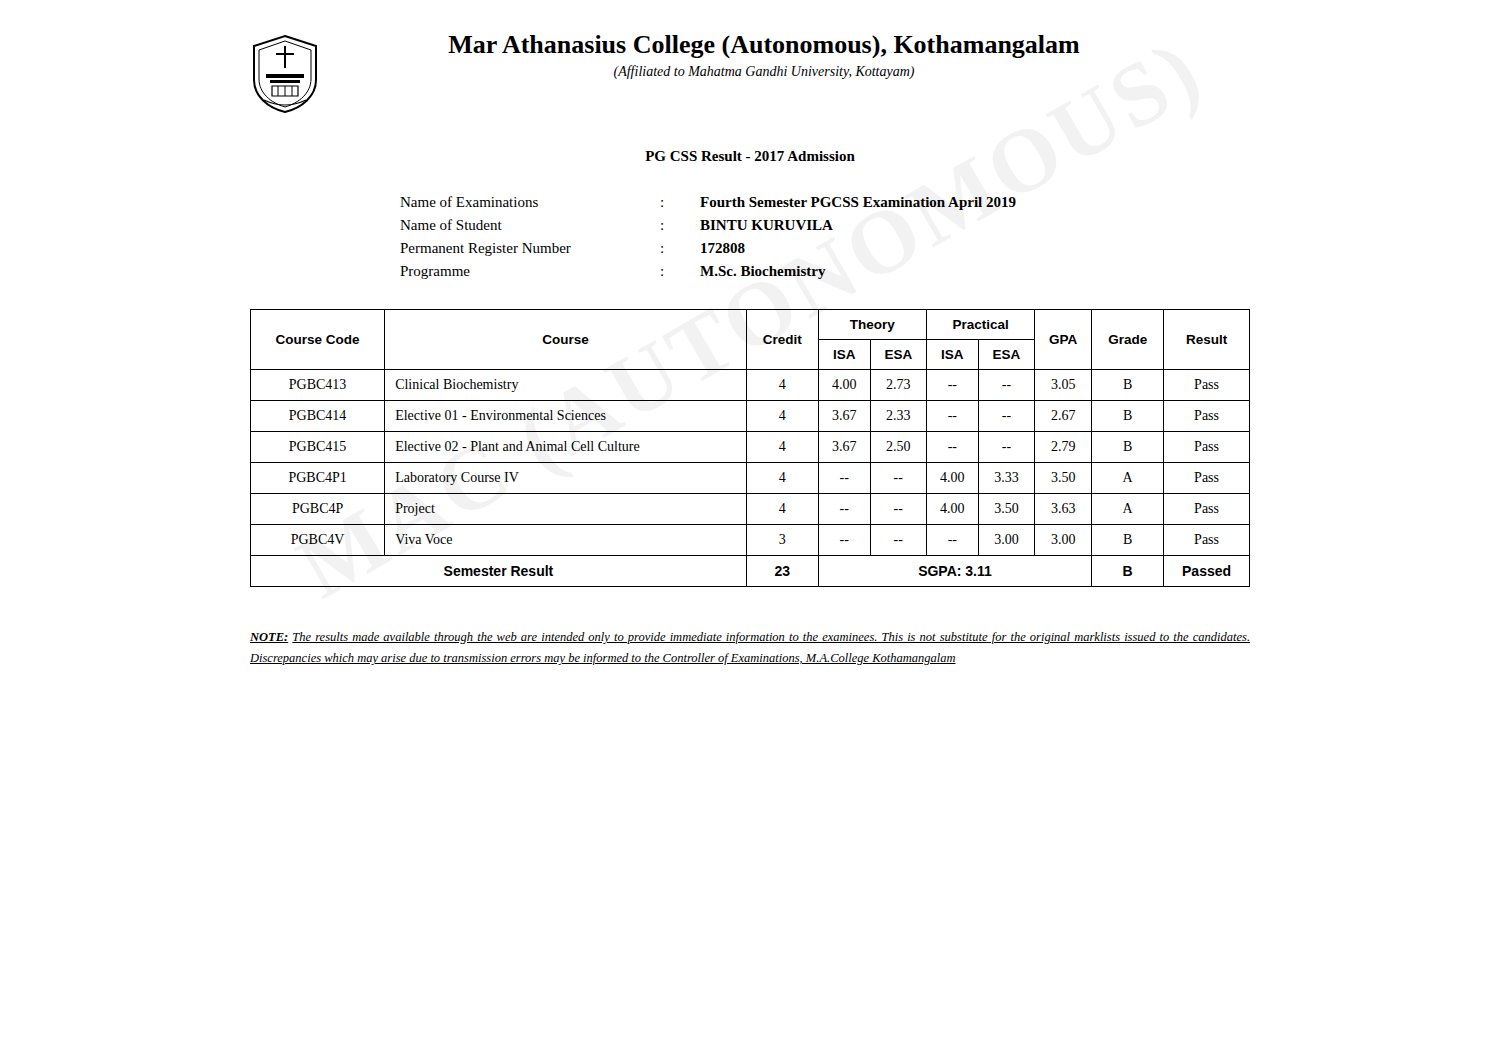MAC (AUTONOMOUS)
Mar Athanasius College (Autonomous), Kothamangalam
(Affiliated to Mahatma Gandhi University, Kottayam)
PG CSS Result - 2017 Admission
| Name of Examinations | : | Fourth Semester PGCSS Examination April 2019 |
| Name of Student | : | BINTU KURUVILA |
| Permanent Register Number | : | 172808 |
| Programme | : | M.Sc. Biochemistry |
| Course Code | Course | Credit | Theory | Practical | GPA | Grade | Result |
| --- | --- | --- | --- | --- | --- | --- | --- |
| ISA | ESA | ISA | ESA |
| PGBC413 | Clinical Biochemistry | 4 | 4.00 | 2.73 | -- | -- | 3.05 | B | Pass |
| PGBC414 | Elective 01 - Environmental Sciences | 4 | 3.67 | 2.33 | -- | -- | 2.67 | B | Pass |
| PGBC415 | Elective 02 - Plant and Animal Cell Culture | 4 | 3.67 | 2.50 | -- | -- | 2.79 | B | Pass |
| PGBC4P1 | Laboratory Course IV | 4 | -- | -- | 4.00 | 3.33 | 3.50 | A | Pass |
| PGBC4P | Project | 4 | -- | -- | 4.00 | 3.50 | 3.63 | A | Pass |
| PGBC4V | Viva Voce | 3 | -- | -- | -- | 3.00 | 3.00 | B | Pass |
| Semester Result | 23 | SGPA: 3.11 | B | Passed |
NOTE: The results made available through the web are intended only to provide immediate information to the examinees. This is not substitute for the original marklists issued to the candidates. Discrepancies which may arise due to transmission errors may be informed to the Controller of Examinations, M.A.College Kothamangalam